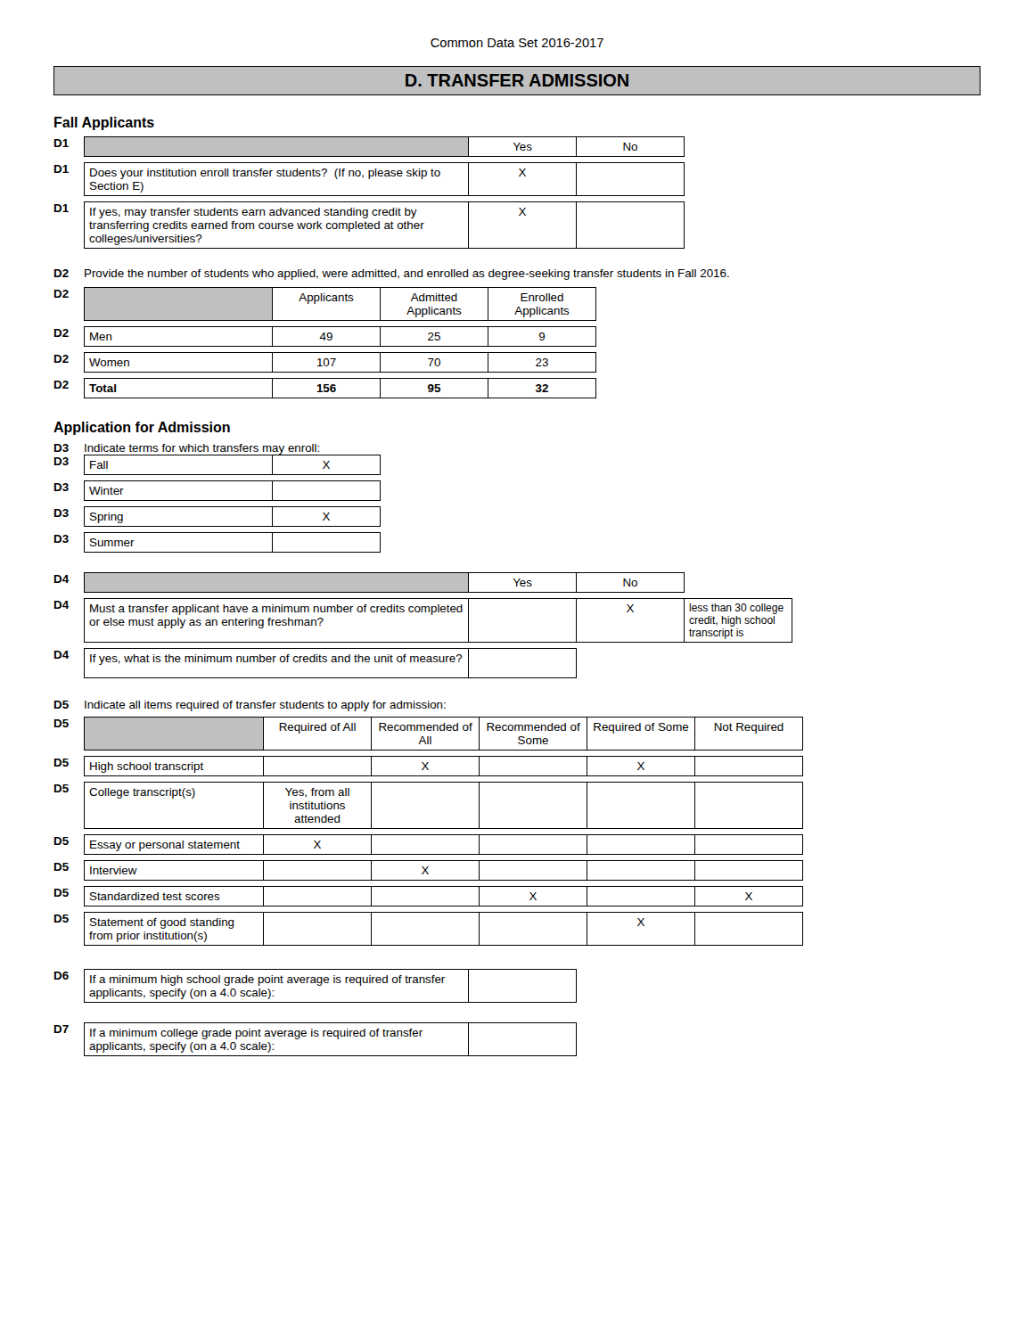Common Data Set 2016-2017
D. TRANSFER ADMISSION
Fall Applicants
| D1 | / / Yes / No / |
| D1 | / Does your institution enroll transfer students? (If no, please skip to Section E) / X / / |
| D1 | / If yes, may transfer students earn advanced standing credit by transferring credits earned from course work completed at other colleges/universities? / X / / |
| D2 | Provide the number of students who applied, were admitted, and enrolled as degree-seeking transfer students in Fall 2016. |
| D2 | / / Applicants / Admitted Applicants / Enrolled Applicants / |
| D2 | / Men / 49 / 25 / 9 / |
| D2 | / Women / 107 / 70 / 23 / |
| D2 | / Total / 156 / 95 / 32 / |
Application for Admission
| D3 | Indicate terms for which transfers may enroll: |
| D3 | / Fall / X / |
| D3 | / Winter / / |
| D3 | / Spring / X / |
| D3 | / Summer / / |
| D4 | / / Yes / No / / |
| D4 | / Must a transfer applicant have a minimum number of credits completed or else must apply as an entering freshman? / / X / less than 30 college credit, high school transcript is / |
| D4 | / If yes, what is the minimum number of credits and the unit of measure? / / |
| D5 | Indicate all items required of transfer students to apply for admission: |
| D5 | / / Required of All / Recommended of All / Recommended of Some / Required of Some / Not Required / |
| D5 | / High school transcript / / X / / X / / |
| D5 | / College transcript(s) / Yes, from all institutions attended / / / / / |
| D5 | / Essay or personal statement / X / / / / / |
| D5 | / Interview / / X / / / / |
| D5 | / Standardized test scores / / / X / / X / |
| D5 | / Statement of good standing from prior institution(s) / / / / X / / |
| D6 | / If a minimum high school grade point average is required of transfer applicants, specify (on a 4.0 scale): / / |
| D7 | / If a minimum college grade point average is required of transfer applicants, specify (on a 4.0 scale): / / |